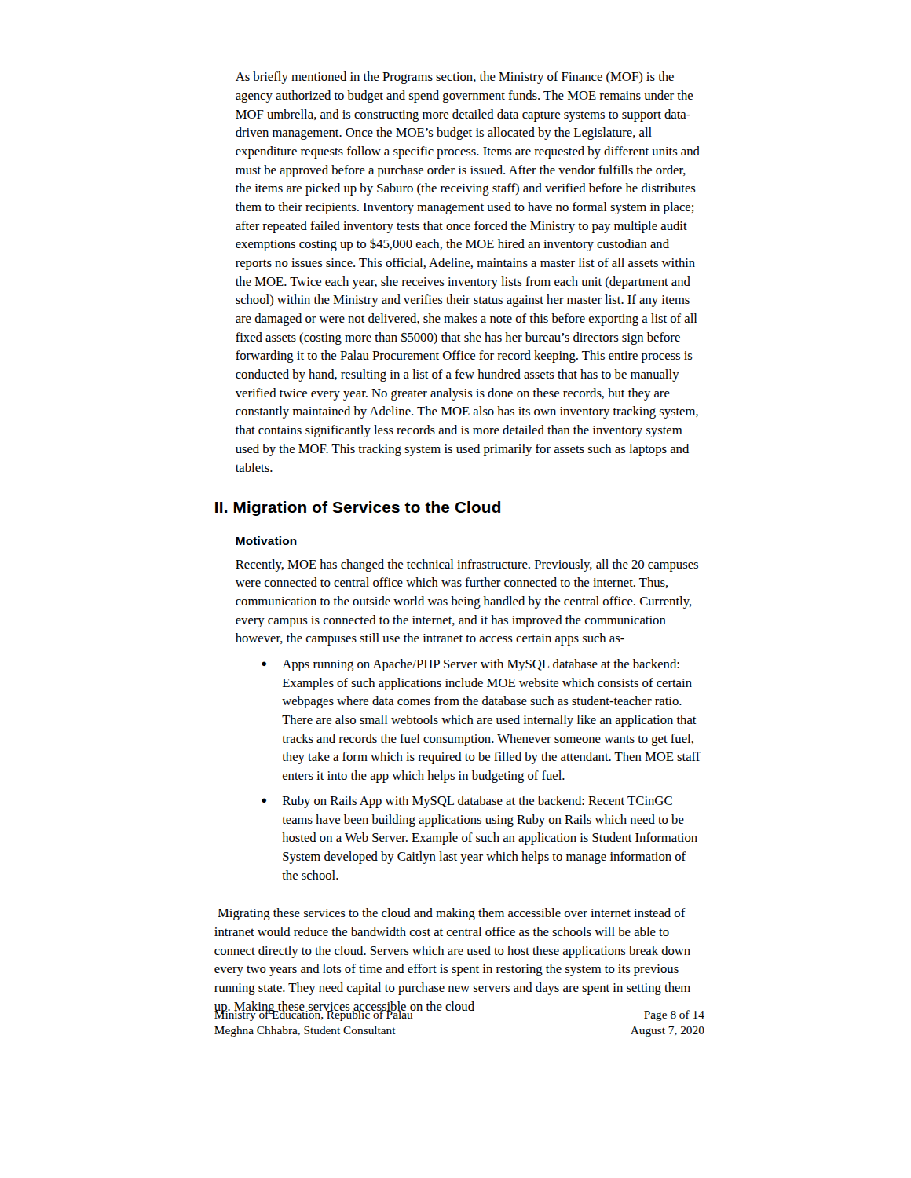As briefly mentioned in the Programs section, the Ministry of Finance (MOF) is the agency authorized to budget and spend government funds. The MOE remains under the MOF umbrella, and is constructing more detailed data capture systems to support data-driven management. Once the MOE’s budget is allocated by the Legislature, all expenditure requests follow a specific process. Items are requested by different units and must be approved before a purchase order is issued. After the vendor fulfills the order, the items are picked up by Saburo (the receiving staff) and verified before he distributes them to their recipients. Inventory management used to have no formal system in place; after repeated failed inventory tests that once forced the Ministry to pay multiple audit exemptions costing up to $45,000 each, the MOE hired an inventory custodian and reports no issues since. This official, Adeline, maintains a master list of all assets within the MOE. Twice each year, she receives inventory lists from each unit (department and school) within the Ministry and verifies their status against her master list. If any items are damaged or were not delivered, she makes a note of this before exporting a list of all fixed assets (costing more than $5000) that she has her bureau’s directors sign before forwarding it to the Palau Procurement Office for record keeping. This entire process is conducted by hand, resulting in a list of a few hundred assets that has to be manually verified twice every year. No greater analysis is done on these records, but they are constantly maintained by Adeline. The MOE also has its own inventory tracking system, that contains significantly less records and is more detailed than the inventory system used by the MOF. This tracking system is used primarily for assets such as laptops and tablets.
II. Migration of Services to the Cloud
Motivation
Recently, MOE has changed the technical infrastructure. Previously, all the 20 campuses were connected to central office which was further connected to the internet. Thus, communication to the outside world was being handled by the central office. Currently, every campus is connected to the internet, and it has improved the communication however, the campuses still use the intranet to access certain apps such as-
Apps running on Apache/PHP Server with MySQL database at the backend: Examples of such applications include MOE website which consists of certain webpages where data comes from the database such as student-teacher ratio. There are also small webtools which are used internally like an application that tracks and records the fuel consumption. Whenever someone wants to get fuel, they take a form which is required to be filled by the attendant. Then MOE staff enters it into the app which helps in budgeting of fuel.
Ruby on Rails App with MySQL database at the backend: Recent TCinGC teams have been building applications using Ruby on Rails which need to be hosted on a Web Server. Example of such an application is Student Information System developed by Caitlyn last year which helps to manage information of the school.
Migrating these services to the cloud and making them accessible over internet instead of intranet would reduce the bandwidth cost at central office as the schools will be able to connect directly to the cloud. Servers which are used to host these applications break down every two years and lots of time and effort is spent in restoring the system to its previous running state. They need capital to purchase new servers and days are spent in setting them up. Making these services accessible on the cloud
Ministry of Education, Republic of Palau
Page 8 of 14
Meghna Chhabra, Student Consultant
August 7, 2020